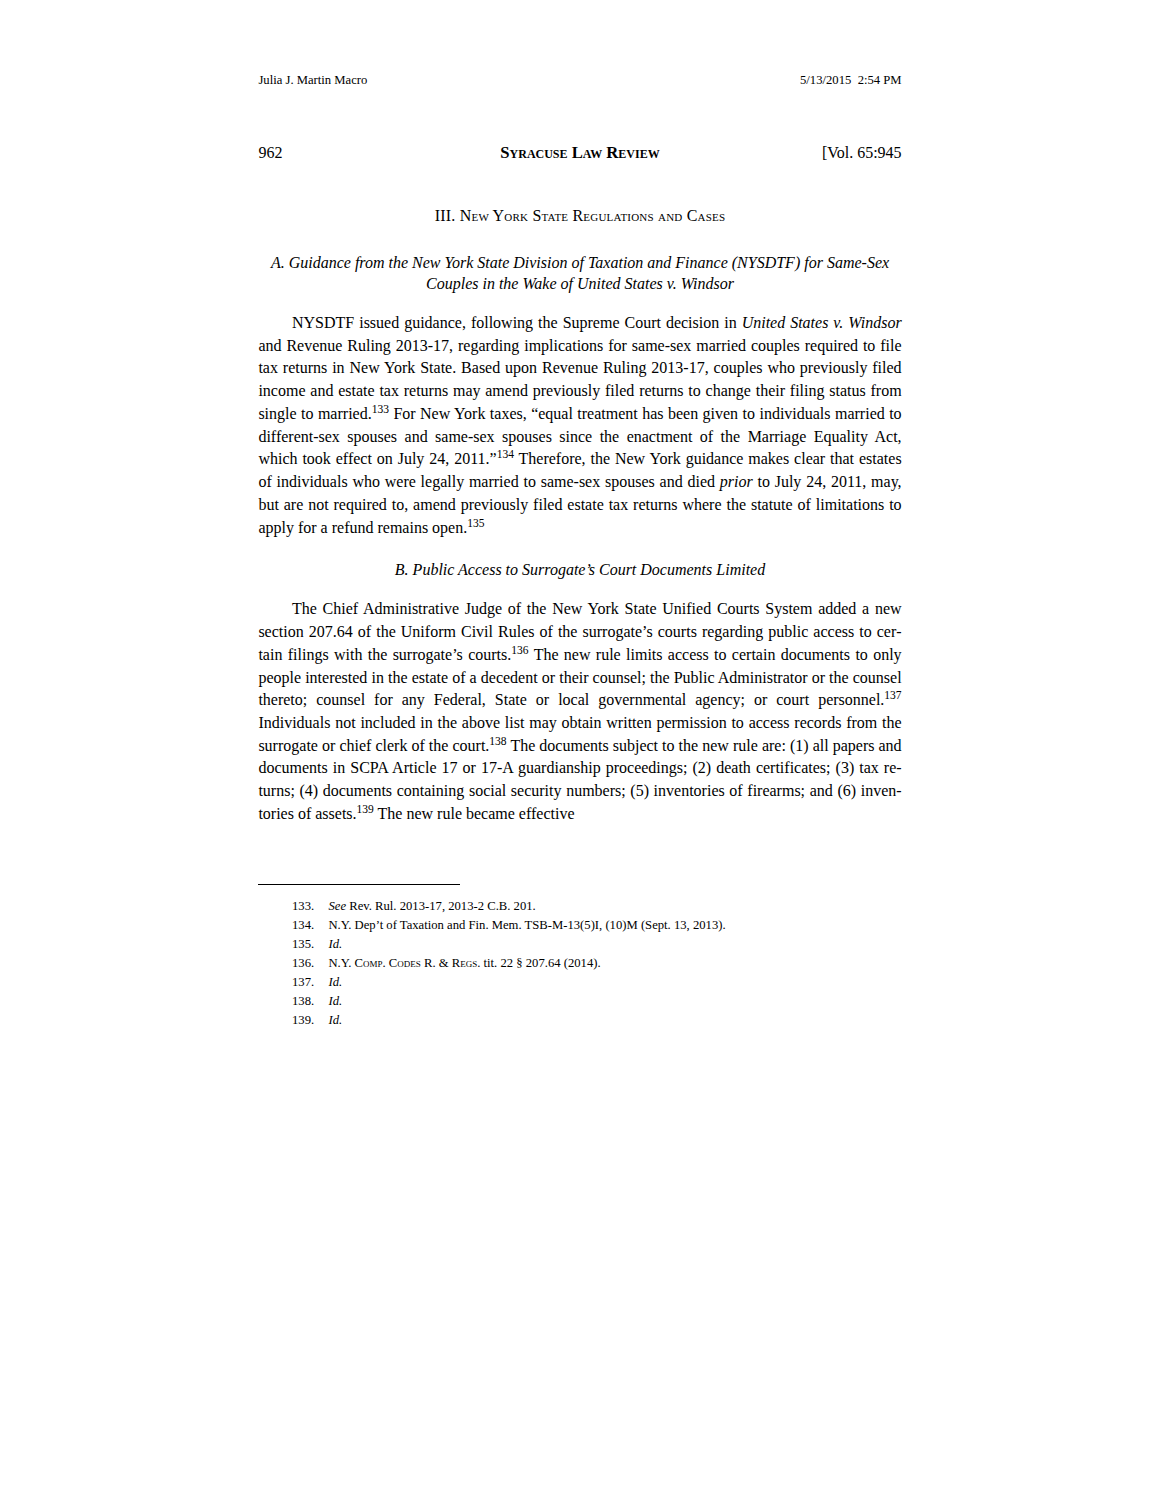Julia J. Martin Macro
5/13/2015 2:54 PM
962
Syracuse Law Review
[Vol. 65:945
III. New York State Regulations and Cases
A. Guidance from the New York State Division of Taxation and Finance (NYSDTF) for Same-Sex Couples in the Wake of United States v. Windsor
NYSDTF issued guidance, following the Supreme Court decision in United States v. Windsor and Revenue Ruling 2013-17, regarding implications for same-sex married couples required to file tax returns in New York State. Based upon Revenue Ruling 2013-17, couples who previously filed income and estate tax returns may amend previously filed returns to change their filing status from single to married.133 For New York taxes, “equal treatment has been given to individuals married to different-sex spouses and same-sex spouses since the enactment of the Marriage Equality Act, which took effect on July 24, 2011.”134 Therefore, the New York guidance makes clear that estates of individuals who were legally married to same-sex spouses and died prior to July 24, 2011, may, but are not required to, amend previously filed estate tax returns where the statute of limitations to apply for a refund remains open.135
B. Public Access to Surrogate’s Court Documents Limited
The Chief Administrative Judge of the New York State Unified Courts System added a new section 207.64 of the Uniform Civil Rules of the surrogate’s courts regarding public access to certain filings with the surrogate’s courts.136 The new rule limits access to certain documents to only people interested in the estate of a decedent or their counsel; the Public Administrator or the counsel thereto; counsel for any Federal, State or local governmental agency; or court personnel.137 Individuals not included in the above list may obtain written permission to access records from the surrogate or chief clerk of the court.138 The documents subject to the new rule are: (1) all papers and documents in SCPA Article 17 or 17-A guardianship proceedings; (2) death certificates; (3) tax returns; (4) documents containing social security numbers; (5) inventories of firearms; and (6) inventories of assets.139 The new rule became effective
133.
See Rev. Rul. 2013-17, 2013-2 C.B. 201.
134.
N.Y. Dep’t of Taxation and Fin. Mem. TSB-M-13(5)I, (10)M (Sept. 13, 2013).
135.
Id.
136.
N.Y. Comp. Codes R. & Regs. tit. 22 § 207.64 (2014).
137.
Id.
138.
Id.
139.
Id.